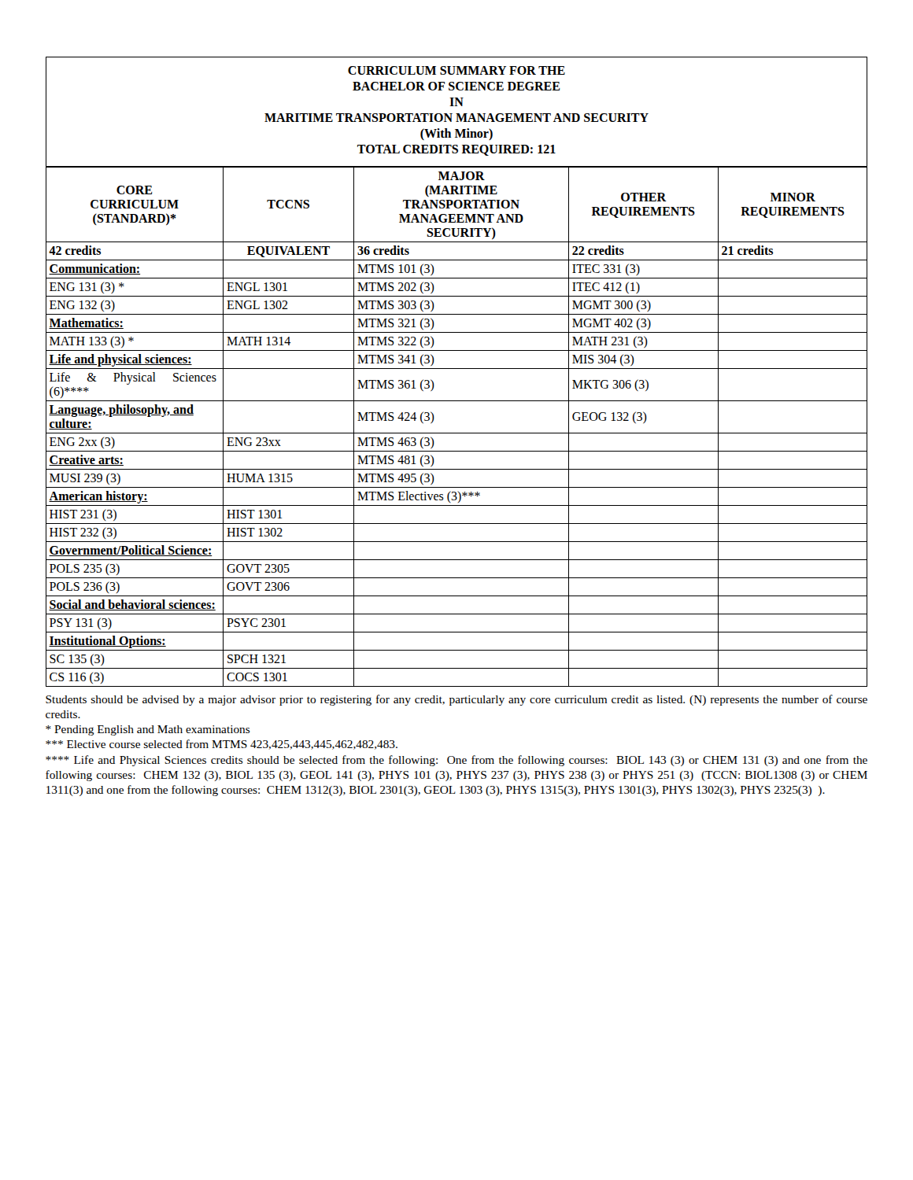CURRICULUM SUMMARY FOR THE
BACHELOR OF SCIENCE DEGREE
IN
MARITIME TRANSPORTATION MANAGEMENT AND SECURITY
(With Minor)
TOTAL CREDITS REQUIRED: 121
| CORE CURRICULUM (STANDARD)* | TCCNS | MAJOR (MARITIME TRANSPORTATION MANAGEEMNT AND SECURITY) | OTHER REQUIREMENTS | MINOR REQUIREMENTS |
| --- | --- | --- | --- | --- |
| 42 credits | EQUIVALENT | 36 credits | 22 credits | 21 credits |
| Communication: | | MTMS 101 (3) | ITEC 331 (3) | |
| ENG 131 (3) * | ENGL 1301 | MTMS 202 (3) | ITEC 412 (1) | |
| ENG 132 (3) | ENGL 1302 | MTMS 303 (3) | MGMT 300 (3) | |
| Mathematics: | | MTMS 321 (3) | MGMT 402 (3) | |
| MATH 133 (3) * | MATH 1314 | MTMS 322 (3) | MATH 231 (3) | |
| Life and physical sciences: | | MTMS 341 (3) | MIS 304 (3) | |
| Life & Physical Sciences (6)**** | | MTMS 361 (3) | MKTG 306 (3) | |
| Language, philosophy, and culture: | | MTMS 424 (3) | GEOG 132 (3) | |
| ENG 2xx (3) | ENG 23xx | MTMS 463 (3) | | |
| Creative arts: | | MTMS 481 (3) | | |
| MUSI 239 (3) | HUMA 1315 | MTMS 495 (3) | | |
| American history: | | MTMS Electives (3)*** | | |
| HIST 231 (3) | HIST 1301 | | | |
| HIST 232 (3) | HIST 1302 | | | |
| Government/Political Science: | | | | |
| POLS 235 (3) | GOVT 2305 | | | |
| POLS 236 (3) | GOVT 2306 | | | |
| Social and behavioral sciences: | | | | |
| PSY 131 (3) | PSYC 2301 | | | |
| Institutional Options: | | | | |
| SC 135 (3) | SPCH 1321 | | | |
| CS 116 (3) | COCS 1301 | | | |
Students should be advised by a major advisor prior to registering for any credit, particularly any core curriculum credit as listed. (N) represents the number of course credits.
* Pending English and Math examinations
*** Elective course selected from MTMS 423,425,443,445,462,482,483.
**** Life and Physical Sciences credits should be selected from the following: One from the following courses: BIOL 143 (3) or CHEM 131 (3) and one from the following courses: CHEM 132 (3), BIOL 135 (3), GEOL 141 (3), PHYS 101 (3), PHYS 237 (3), PHYS 238 (3) or PHYS 251 (3) (TCCN: BIOL1308 (3) or CHEM 1311(3) and one from the following courses: CHEM 1312(3), BIOL 2301(3), GEOL 1303 (3), PHYS 1315(3), PHYS 1301(3), PHYS 1302(3), PHYS 2325(3) ).